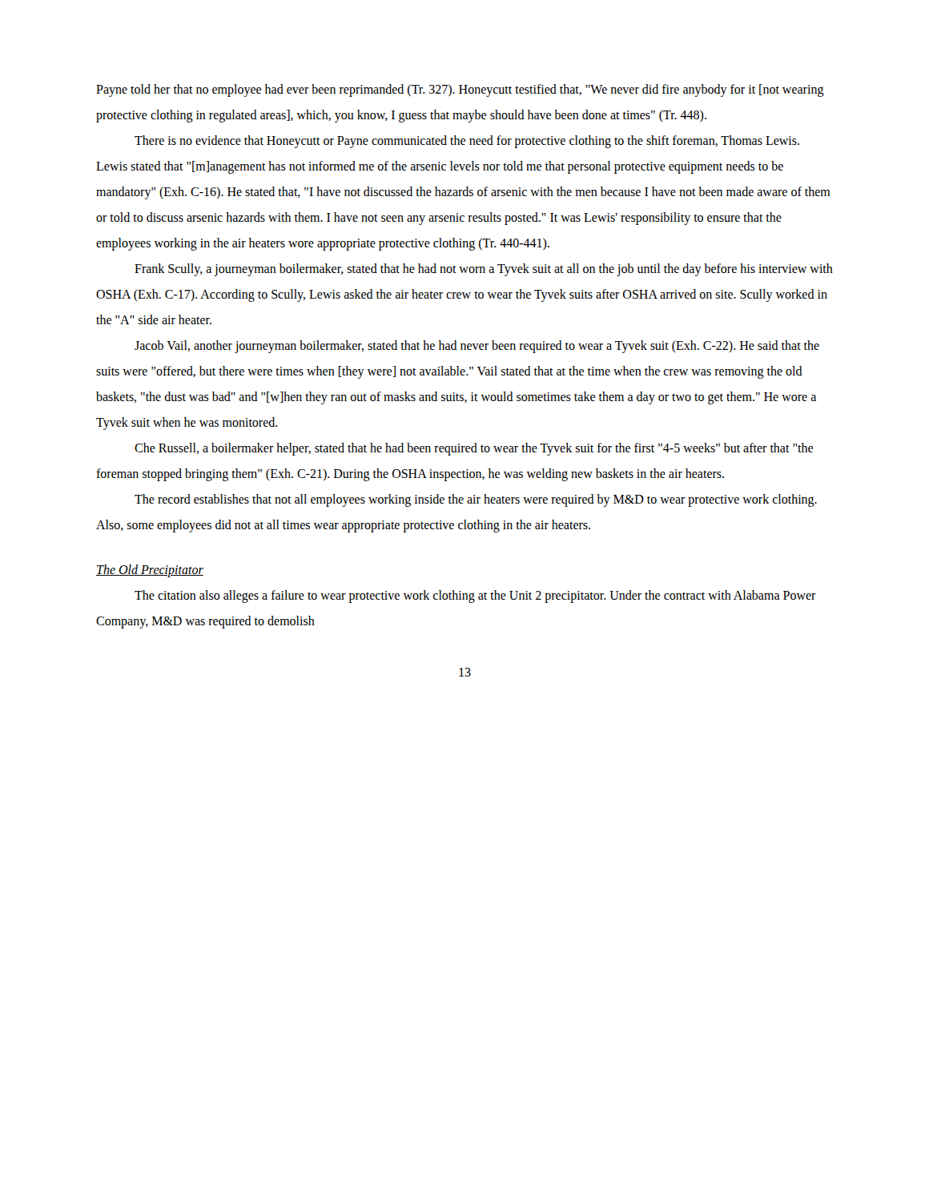Payne told her that no employee had ever been reprimanded (Tr. 327). Honeycutt testified that, "We never did fire anybody for it [not wearing protective clothing in regulated areas], which, you know, I guess that maybe should have been done at times" (Tr. 448).
There is no evidence that Honeycutt or Payne communicated the need for protective clothing to the shift foreman, Thomas Lewis. Lewis stated that "[m]anagement has not informed me of the arsenic levels nor told me that personal protective equipment needs to be mandatory" (Exh. C-16). He stated that, "I have not discussed the hazards of arsenic with the men because I have not been made aware of them or told to discuss arsenic hazards with them. I have not seen any arsenic results posted." It was Lewis' responsibility to ensure that the employees working in the air heaters wore appropriate protective clothing (Tr. 440-441).
Frank Scully, a journeyman boilermaker, stated that he had not worn a Tyvek suit at all on the job until the day before his interview with OSHA (Exh. C-17). According to Scully, Lewis asked the air heater crew to wear the Tyvek suits after OSHA arrived on site. Scully worked in the "A" side air heater.
Jacob Vail, another journeyman boilermaker, stated that he had never been required to wear a Tyvek suit (Exh. C-22). He said that the suits were "offered, but there were times when [they were] not available." Vail stated that at the time when the crew was removing the old baskets, "the dust was bad" and "[w]hen they ran out of masks and suits, it would sometimes take them a day or two to get them." He wore a Tyvek suit when he was monitored.
Che Russell, a boilermaker helper, stated that he had been required to wear the Tyvek suit for the first "4-5 weeks" but after that "the foreman stopped bringing them" (Exh. C-21). During the OSHA inspection, he was welding new baskets in the air heaters.
The record establishes that not all employees working inside the air heaters were required by M&D to wear protective work clothing. Also, some employees did not at all times wear appropriate protective clothing in the air heaters.
The Old Precipitator
The citation also alleges a failure to wear protective work clothing at the Unit 2 precipitator. Under the contract with Alabama Power Company, M&D was required to demolish
13